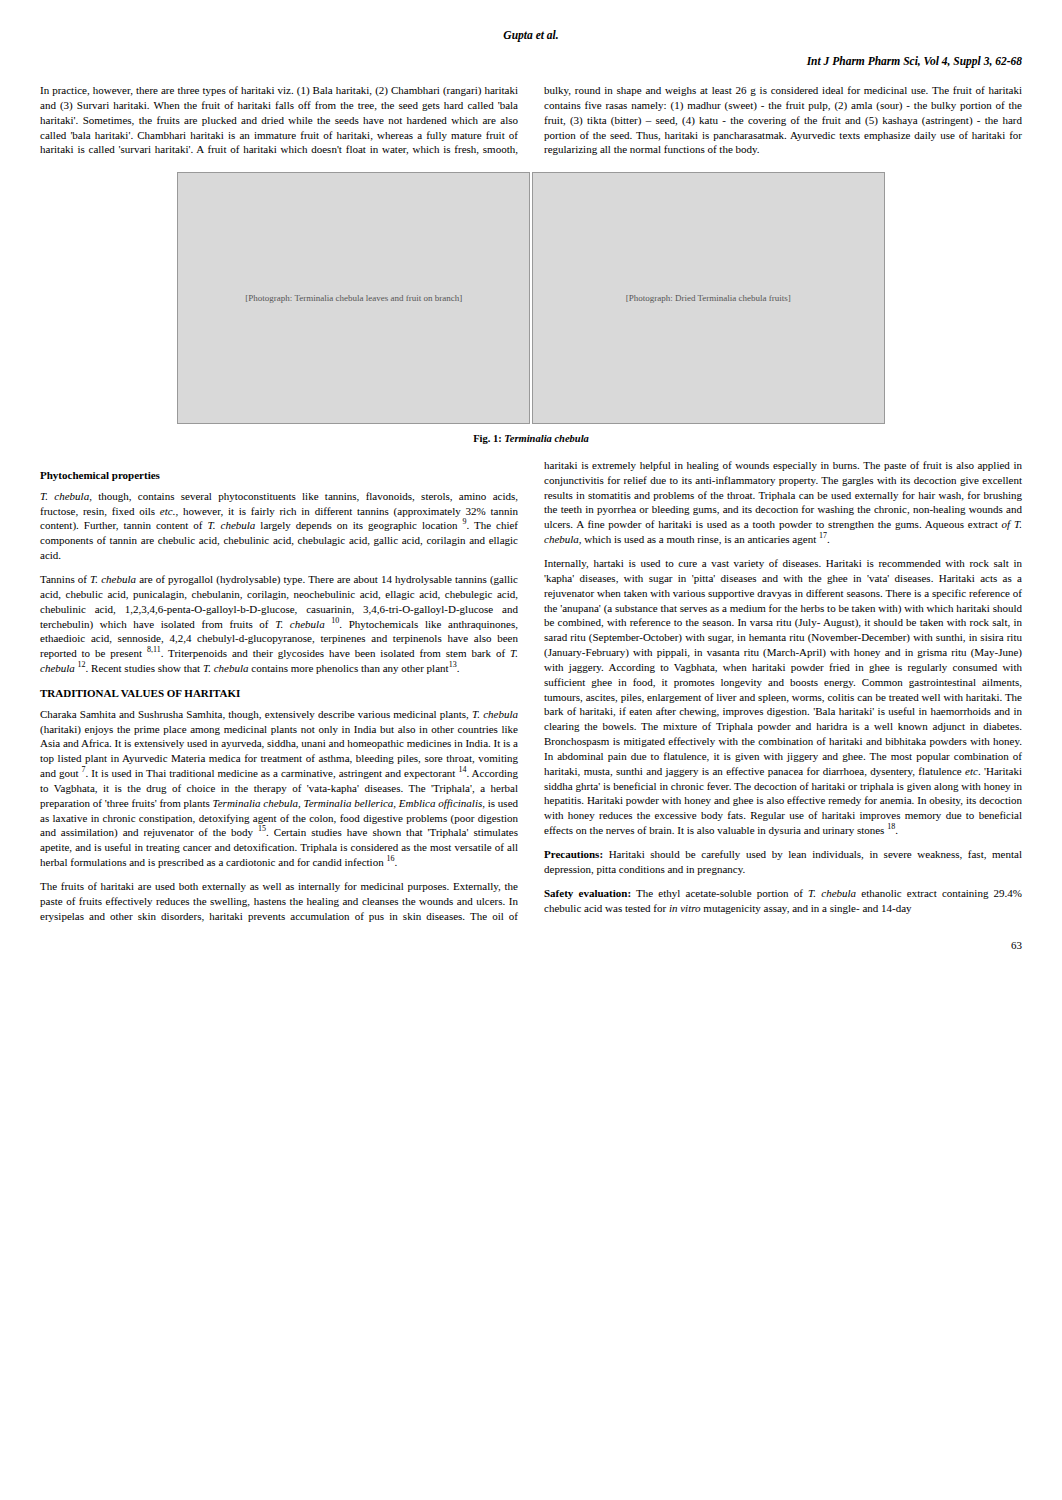Gupta et al.
Int J Pharm Pharm Sci, Vol 4, Suppl 3, 62-68
In practice, however, there are three types of haritaki viz. (1) Bala haritaki, (2) Chambhari (rangari) haritaki and (3) Survari haritaki. When the fruit of haritaki falls off from the tree, the seed gets hard called 'bala haritaki'. Sometimes, the fruits are plucked and dried while the seeds have not hardened which are also called 'bala haritaki'. Chambhari haritaki is an immature fruit of haritaki, whereas a fully mature fruit of haritaki is called 'survari haritaki'. A fruit of haritaki which doesn't float in water, which is fresh, smooth, bulky, round in shape and weighs at least 26 g is considered ideal for medicinal use. The fruit of haritaki contains five rasas namely: (1) madhur (sweet) - the fruit pulp, (2) amla (sour) - the bulky portion of the fruit, (3) tikta (bitter) – seed, (4) katu - the covering of the fruit and (5) kashaya (astringent) - the hard portion of the seed. Thus, haritaki is pancharasatmak. Ayurvedic texts emphasize daily use of haritaki for regularizing all the normal functions of the body.
[Photograph: Terminalia chebula leaves and fruit on branch]
[Photograph: Dried Terminalia chebula fruits]
Fig. 1: Terminalia chebula
Phytochemical properties
T. chebula, though, contains several phytoconstituents like tannins, flavonoids, sterols, amino acids, fructose, resin, fixed oils etc., however, it is fairly rich in different tannins (approximately 32% tannin content). Further, tannin content of T. chebula largely depends on its geographic location 9. The chief components of tannin are chebulic acid, chebulinic acid, chebulagic acid, gallic acid, corilagin and ellagic acid.
Tannins of T. chebula are of pyrogallol (hydrolysable) type. There are about 14 hydrolysable tannins (gallic acid, chebulic acid, punicalagin, chebulanin, corilagin, neochebulinic acid, ellagic acid, chebulegic acid, chebulinic acid, 1,2,3,4,6-penta-O-galloyl-b-D-glucose, casuarinin, 3,4,6-tri-O-galloyl-D-glucose and terchebulin) which have isolated from fruits of T. chebula 10. Phytochemicals like anthraquinones, ethaedioic acid, sennoside, 4,2,4 chebulyl-d-glucopyranose, terpinenes and terpinenols have also been reported to be present 8,11. Triterpenoids and their glycosides have been isolated from stem bark of T. chebula 12. Recent studies show that T. chebula contains more phenolics than any other plant13.
TRADITIONAL VALUES OF HARITAKI
Charaka Samhita and Sushrusha Samhita, though, extensively describe various medicinal plants, T. chebula (haritaki) enjoys the prime place among medicinal plants not only in India but also in other countries like Asia and Africa. It is extensively used in ayurveda, siddha, unani and homeopathic medicines in India. It is a top listed plant in Ayurvedic Materia medica for treatment of asthma, bleeding piles, sore throat, vomiting and gout 7. It is used in Thai traditional medicine as a carminative, astringent and expectorant 14. According to Vagbhata, it is the drug of choice in the therapy of 'vata-kapha' diseases. The 'Triphala', a herbal preparation of 'three fruits' from plants Terminalia chebula, Terminalia bellerica, Emblica officinalis, is used as laxative in chronic constipation, detoxifying agent of the colon, food digestive problems (poor digestion and assimilation) and rejuvenator of the body 15. Certain studies have shown that 'Triphala' stimulates apetite, and is useful in treating cancer and detoxification. Triphala is considered as the most versatile of all herbal formulations and is prescribed as a cardiotonic and for candid infection 16.
The fruits of haritaki are used both externally as well as internally for medicinal purposes. Externally, the paste of fruits effectively reduces the swelling, hastens the healing and cleanses the wounds and ulcers. In erysipelas and other skin disorders, haritaki prevents accumulation of pus in skin diseases. The oil of haritaki is extremely helpful in healing of wounds especially in burns. The paste of fruit is also applied in conjunctivitis for relief due to its anti-inflammatory property. The gargles with its decoction give excellent results in stomatitis and problems of the throat. Triphala can be used externally for hair wash, for brushing the teeth in pyorrhea or bleeding gums, and its decoction for washing the chronic, non-healing wounds and ulcers. A fine powder of haritaki is used as a tooth powder to strengthen the gums. Aqueous extract of T. chebula, which is used as a mouth rinse, is an anticaries agent 17.
Internally, hartaki is used to cure a vast variety of diseases. Haritaki is recommended with rock salt in 'kapha' diseases, with sugar in 'pitta' diseases and with the ghee in 'vata' diseases. Haritaki acts as a rejuvenator when taken with various supportive dravyas in different seasons. There is a specific reference of the 'anupana' (a substance that serves as a medium for the herbs to be taken with) with which haritaki should be combined, with reference to the season. In varsa ritu (July- August), it should be taken with rock salt, in sarad ritu (September-October) with sugar, in hemanta ritu (November-December) with sunthi, in sisira ritu (January-February) with pippali, in vasanta ritu (March-April) with honey and in grisma ritu (May-June) with jaggery. According to Vagbhata, when haritaki powder fried in ghee is regularly consumed with sufficient ghee in food, it promotes longevity and boosts energy. Common gastrointestinal ailments, tumours, ascites, piles, enlargement of liver and spleen, worms, colitis can be treated well with haritaki. The bark of haritaki, if eaten after chewing, improves digestion. 'Bala haritaki' is useful in haemorrhoids and in clearing the bowels. The mixture of Triphala powder and haridra is a well known adjunct in diabetes. Bronchospasm is mitigated effectively with the combination of haritaki and bibhitaka powders with honey. In abdominal pain due to flatulence, it is given with jiggery and ghee. The most popular combination of haritaki, musta, sunthi and jaggery is an effective panacea for diarrhoea, dysentery, flatulence etc. 'Haritaki siddha ghrta' is beneficial in chronic fever. The decoction of haritaki or triphala is given along with honey in hepatitis. Haritaki powder with honey and ghee is also effective remedy for anemia. In obesity, its decoction with honey reduces the excessive body fats. Regular use of haritaki improves memory due to beneficial effects on the nerves of brain. It is also valuable in dysuria and urinary stones 18.
Precautions: Haritaki should be carefully used by lean individuals, in severe weakness, fast, mental depression, pitta conditions and in pregnancy.
Safety evaluation: The ethyl acetate-soluble portion of T. chebula ethanolic extract containing 29.4% chebulic acid was tested for in vitro mutagenicity assay, and in a single- and 14-day
63